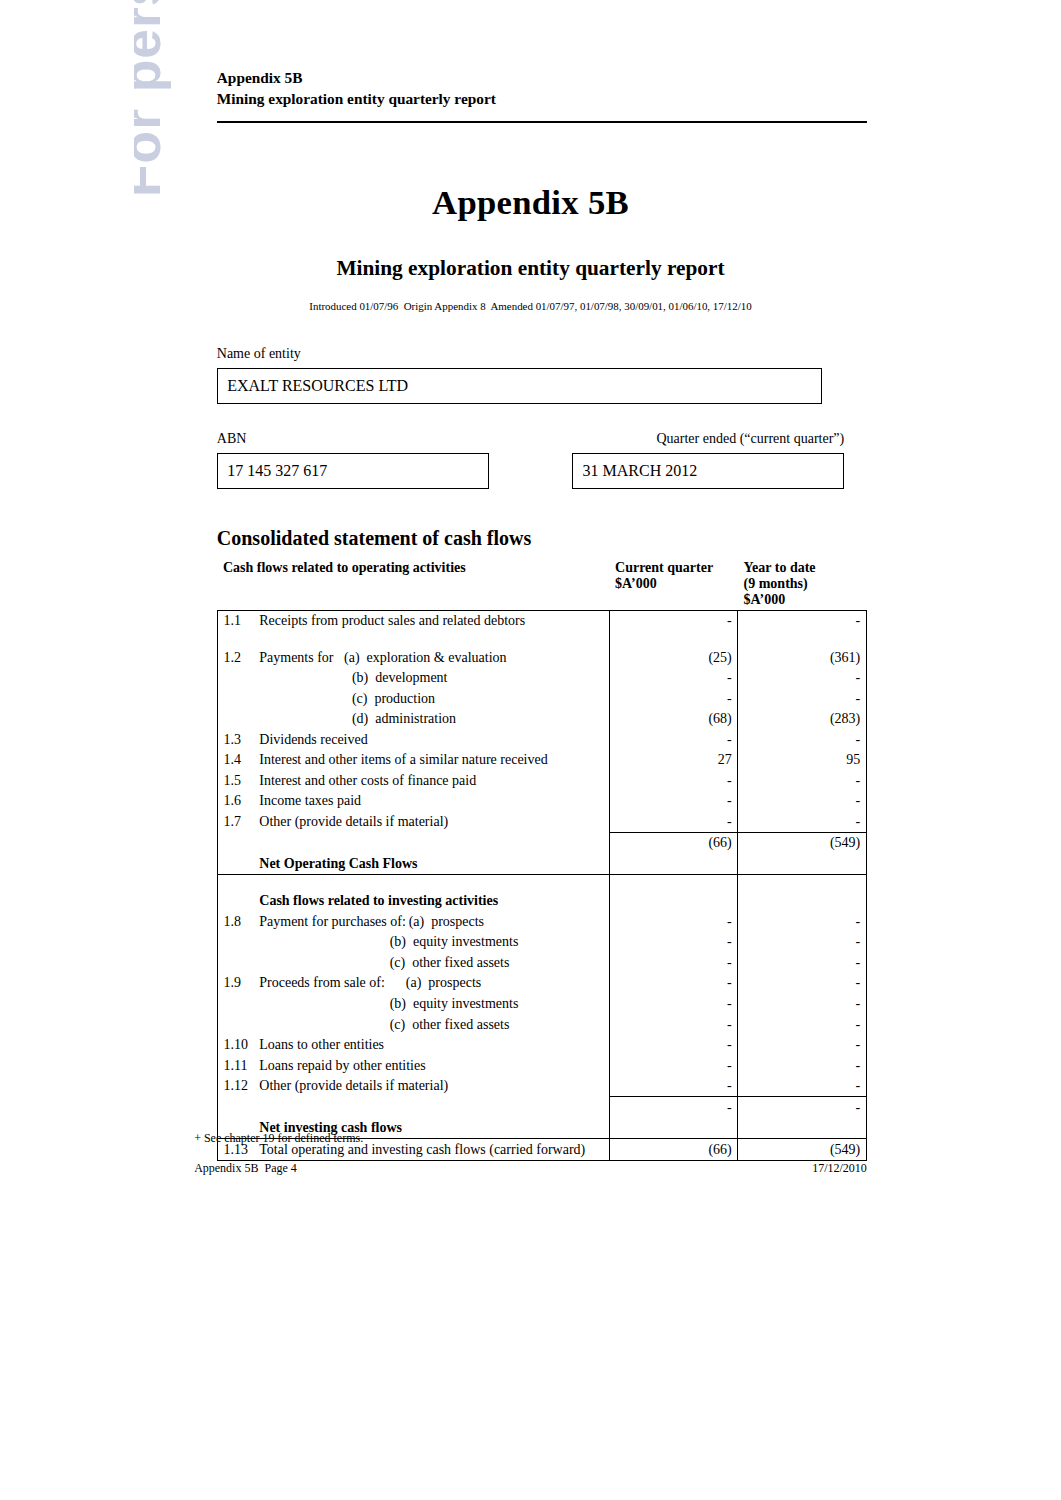For personal use only
Appendix 5B
Mining exploration entity quarterly report
Appendix 5B
Mining exploration entity quarterly report
Introduced 01/07/96 Origin Appendix 8 Amended 01/07/97, 01/07/98, 30/09/01, 01/06/10, 17/12/10
Name of entity
EXALT RESOURCES LTD
ABN
17 145 327 617
Quarter ended (“current quarter”)
31 MARCH 2012
Consolidated statement of cash flows
| Cash flows related to operating activities | Current quarter $A’000 | Year to date (9 months) $A’000 |
| 1.1 | Receipts from product sales and related debtors | - | - |
| 1.2 | Payments for (a) exploration & evaluation | (25) | (361) |
| | (b) development | - | - |
| | (c) production | - | - |
| | (d) administration | (68) | (283) |
| 1.3 | Dividends received | - | - |
| 1.4 | Interest and other items of a similar nature received | 27 | 95 |
| 1.5 | Interest and other costs of finance paid | - | - |
| 1.6 | Income taxes paid | - | - |
| 1.7 | Other (provide details if material) | - | - |
| | | (66) | (549) |
| | Net Operating Cash Flows | | |
| | Cash flows related to investing activities | | |
| 1.8 | Payment for purchases of: (a) prospects | - | - |
| | (b) equity investments | - | - |
| | (c) other fixed assets | - | - |
| 1.9 | Proceeds from sale of: (a) prospects | - | - |
| | (b) equity investments | - | - |
| | (c) other fixed assets | - | - |
| 1.10 | Loans to other entities | - | - |
| 1.11 | Loans repaid by other entities | - | - |
| 1.12 | Other (provide details if material) | - | - |
| | | - | - |
| | Net investing cash flows | | |
| 1.13 | Total operating and investing cash flows (carried forward) | (66) | (549) |
+ See chapter 19 for defined terms.
Appendix 5B Page 4
17/12/2010